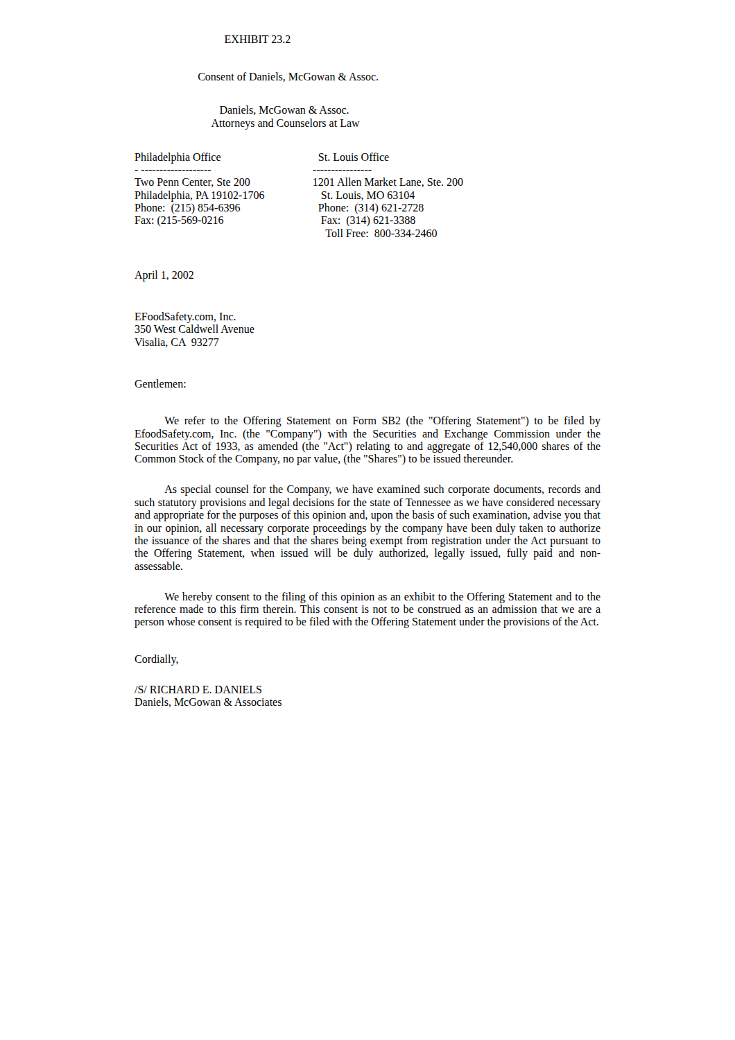EXHIBIT 23.2
Consent of Daniels, McGowan & Assoc.
Daniels, McGowan & Assoc.
Attorneys and Counselors at Law
| Philadelphia Office | St. Louis Office |
| - ------------------- | ---------------- |
| Two Penn Center, Ste 200 | 1201 Allen Market Lane, Ste. 200 |
| Philadelphia, PA 19102-1706 | St. Louis, MO 63104 |
| Phone: (215) 854-6396 | Phone: (314) 621-2728 |
| Fax: (215-569-0216 | Fax: (314) 621-3388 |
| Toll Free: 800-334-2460 |
April 1, 2002
EFoodSafety.com, Inc.
350 West Caldwell Avenue
Visalia, CA 93277
Gentlemen:
We refer to the Offering Statement on Form SB2 (the "Offering Statement") to be filed by EfoodSafety.com, Inc. (the "Company") with the Securities and Exchange Commission under the Securities Act of 1933, as amended (the "Act") relating to and aggregate of 12,540,000 shares of the Common Stock of the Company, no par value, (the "Shares") to be issued thereunder.
As special counsel for the Company, we have examined such corporate documents, records and such statutory provisions and legal decisions for the state of Tennessee as we have considered necessary and appropriate for the purposes of this opinion and, upon the basis of such examination, advise you that in our opinion, all necessary corporate proceedings by the company have been duly taken to authorize the issuance of the shares and that the shares being exempt from registration under the Act pursuant to the Offering Statement, when issued will be duly authorized, legally issued, fully paid and non-assessable.
We hereby consent to the filing of this opinion as an exhibit to the Offering Statement and to the reference made to this firm therein. This consent is not to be construed as an admission that we are a person whose consent is required to be filed with the Offering Statement under the provisions of the Act.
Cordially,
/S/ RICHARD E. DANIELS
Daniels, McGowan & Associates